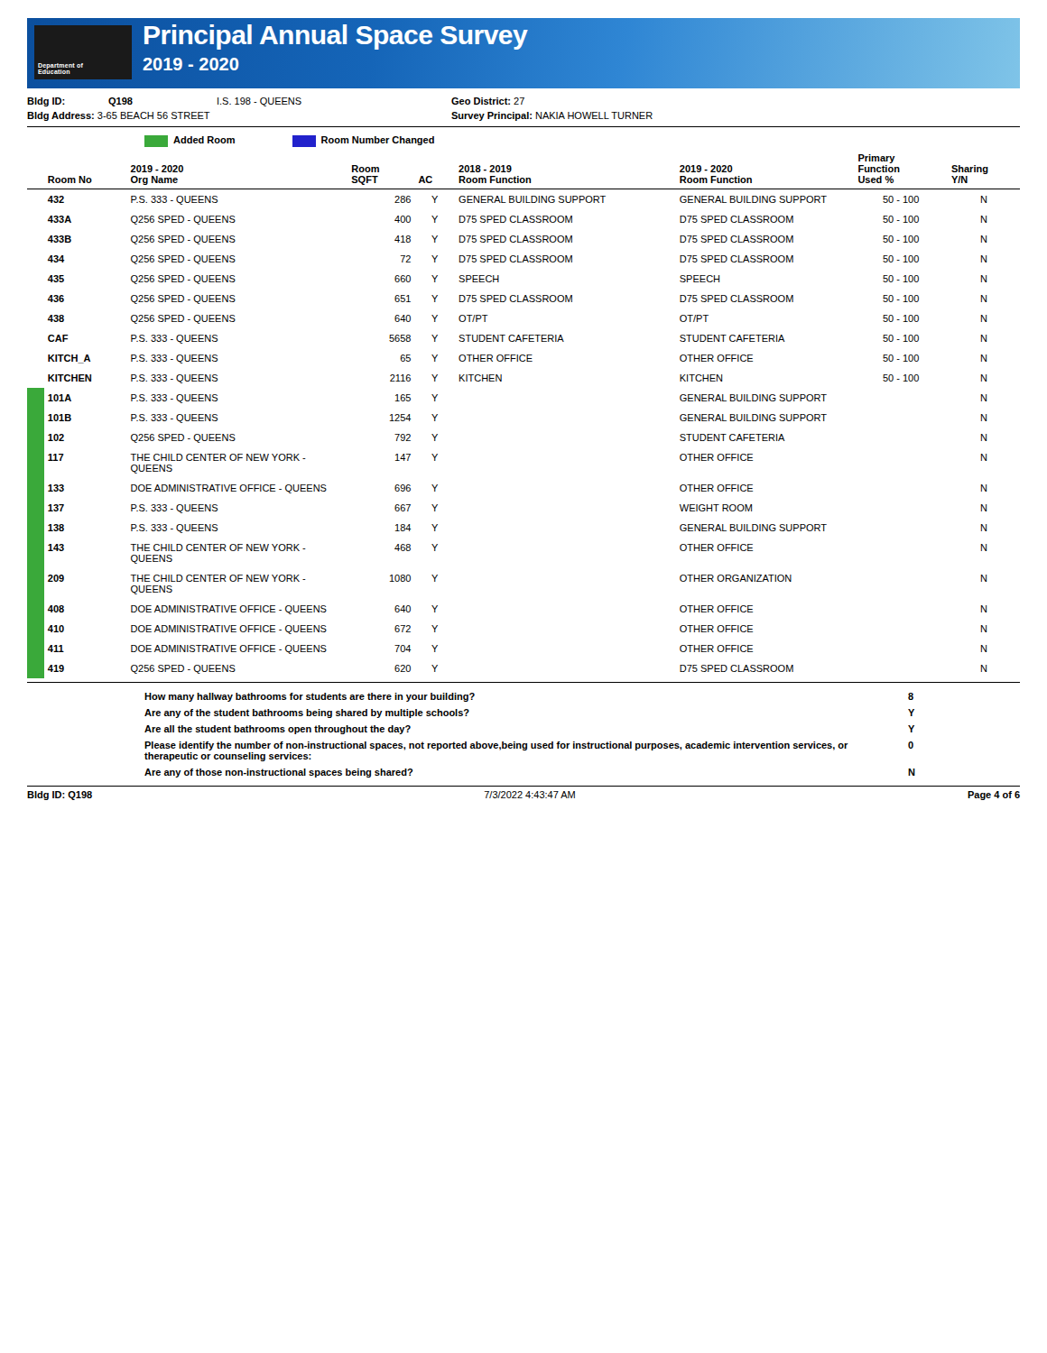Department of
Education
Principal Annual Space Survey
2019 - 2020
| Bldg ID: | Q198 | I.S. 198 - QUEENS | Geo District: 27 | |
| Bldg Address: 3-65 BEACH 56 STREET | | Survey Principal: NAKIA HOWELL TURNER |
Added Room Room Number Changed
| | Room No | 2019 - 2020 Org Name | Room SQFT | AC | 2018 - 2019 Room Function | 2019 - 2020 Room Function | Primary Function Used % | Sharing Y/N |
| --- | --- | --- | --- | --- | --- | --- | --- | --- |
| | 432 | P.S. 333 - QUEENS | 286 | Y | GENERAL BUILDING SUPPORT | GENERAL BUILDING SUPPORT | 50 - 100 | N |
| | 433A | Q256 SPED - QUEENS | 400 | Y | D75 SPED CLASSROOM | D75 SPED CLASSROOM | 50 - 100 | N |
| | 433B | Q256 SPED - QUEENS | 418 | Y | D75 SPED CLASSROOM | D75 SPED CLASSROOM | 50 - 100 | N |
| | 434 | Q256 SPED - QUEENS | 72 | Y | D75 SPED CLASSROOM | D75 SPED CLASSROOM | 50 - 100 | N |
| | 435 | Q256 SPED - QUEENS | 660 | Y | SPEECH | SPEECH | 50 - 100 | N |
| | 436 | Q256 SPED - QUEENS | 651 | Y | D75 SPED CLASSROOM | D75 SPED CLASSROOM | 50 - 100 | N |
| | 438 | Q256 SPED - QUEENS | 640 | Y | OT/PT | OT/PT | 50 - 100 | N |
| | CAF | P.S. 333 - QUEENS | 5658 | Y | STUDENT CAFETERIA | STUDENT CAFETERIA | 50 - 100 | N |
| | KITCH_A | P.S. 333 - QUEENS | 65 | Y | OTHER OFFICE | OTHER OFFICE | 50 - 100 | N |
| | KITCHEN | P.S. 333 - QUEENS | 2116 | Y | KITCHEN | KITCHEN | 50 - 100 | N |
| | 101A | P.S. 333 - QUEENS | 165 | Y | | GENERAL BUILDING SUPPORT | | N |
| | 101B | P.S. 333 - QUEENS | 1254 | Y | | GENERAL BUILDING SUPPORT | | N |
| | 102 | Q256 SPED - QUEENS | 792 | Y | | STUDENT CAFETERIA | | N |
| | 117 | THE CHILD CENTER OF NEW YORK - QUEENS | 147 | Y | | OTHER OFFICE | | N |
| | 133 | DOE ADMINISTRATIVE OFFICE - QUEENS | 696 | Y | | OTHER OFFICE | | N |
| | 137 | P.S. 333 - QUEENS | 667 | Y | | WEIGHT ROOM | | N |
| | 138 | P.S. 333 - QUEENS | 184 | Y | | GENERAL BUILDING SUPPORT | | N |
| | 143 | THE CHILD CENTER OF NEW YORK - QUEENS | 468 | Y | | OTHER OFFICE | | N |
| | 209 | THE CHILD CENTER OF NEW YORK - QUEENS | 1080 | Y | | OTHER ORGANIZATION | | N |
| | 408 | DOE ADMINISTRATIVE OFFICE - QUEENS | 640 | Y | | OTHER OFFICE | | N |
| | 410 | DOE ADMINISTRATIVE OFFICE - QUEENS | 672 | Y | | OTHER OFFICE | | N |
| | 411 | DOE ADMINISTRATIVE OFFICE - QUEENS | 704 | Y | | OTHER OFFICE | | N |
| | 419 | Q256 SPED - QUEENS | 620 | Y | | D75 SPED CLASSROOM | | N |
| How many hallway bathrooms for students are there in your building? | 8 |
| Are any of the student bathrooms being shared by multiple schools? | Y |
| Are all the student bathrooms open throughout the day? | Y |
| Please identify the number of non-instructional spaces, not reported above,being used for instructional purposes, academic intervention services, or therapeutic or counseling services: | 0 |
| Are any of those non-instructional spaces being shared? | N |
Bldg ID: Q198
7/3/2022 4:43:47 AM
Page 4 of 6